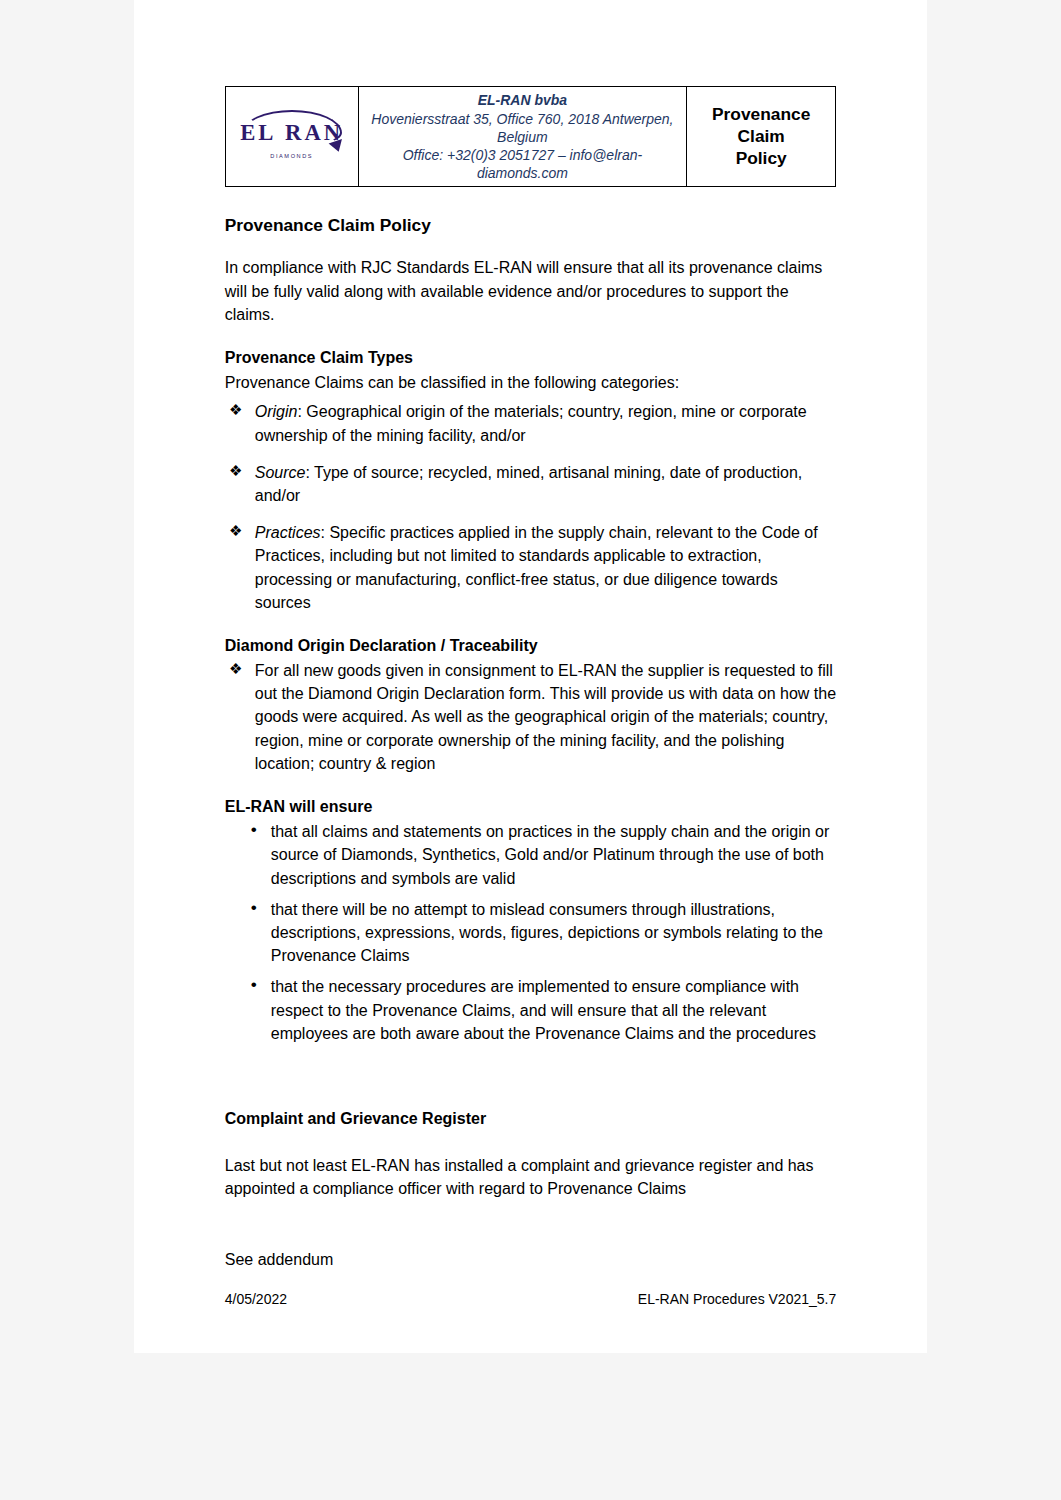| EL RAN Diamonds | EL-RAN bvba Hoveniersstraat 35, Office 760, 2018 Antwerpen, Belgium Office: +32(0)3 2051727 – info@elran-diamonds.com | Provenance Claim Policy |
Provenance Claim Policy
In compliance with RJC Standards EL-RAN will ensure that all its provenance claims will be fully valid along with available evidence and/or procedures to support the claims.
Provenance Claim Types
Provenance Claims can be classified in the following categories:
Origin: Geographical origin of the materials; country, region, mine or corporate ownership of the mining facility, and/or
Source: Type of source; recycled, mined, artisanal mining, date of production, and/or
Practices: Specific practices applied in the supply chain, relevant to the Code of Practices, including but not limited to standards applicable to extraction, processing or manufacturing, conflict-free status, or due diligence towards sources
Diamond Origin Declaration / Traceability
For all new goods given in consignment to EL-RAN the supplier is requested to fill out the Diamond Origin Declaration form. This will provide us with data on how the goods were acquired. As well as the geographical origin of the materials; country, region, mine or corporate ownership of the mining facility, and the polishing location; country & region
EL-RAN will ensure
that all claims and statements on practices in the supply chain and the origin or source of Diamonds, Synthetics, Gold and/or Platinum through the use of both descriptions and symbols are valid
that there will be no attempt to mislead consumers through illustrations, descriptions, expressions, words, figures, depictions or symbols relating to the Provenance Claims
that the necessary procedures are implemented to ensure compliance with respect to the Provenance Claims, and will ensure that all the relevant employees are both aware about the Provenance Claims and the procedures
Complaint and Grievance Register
Last but not least EL-RAN has installed a complaint and grievance register and has appointed a compliance officer with regard to Provenance Claims
See addendum
4/05/2022 EL-RAN Procedures V2021_5.7